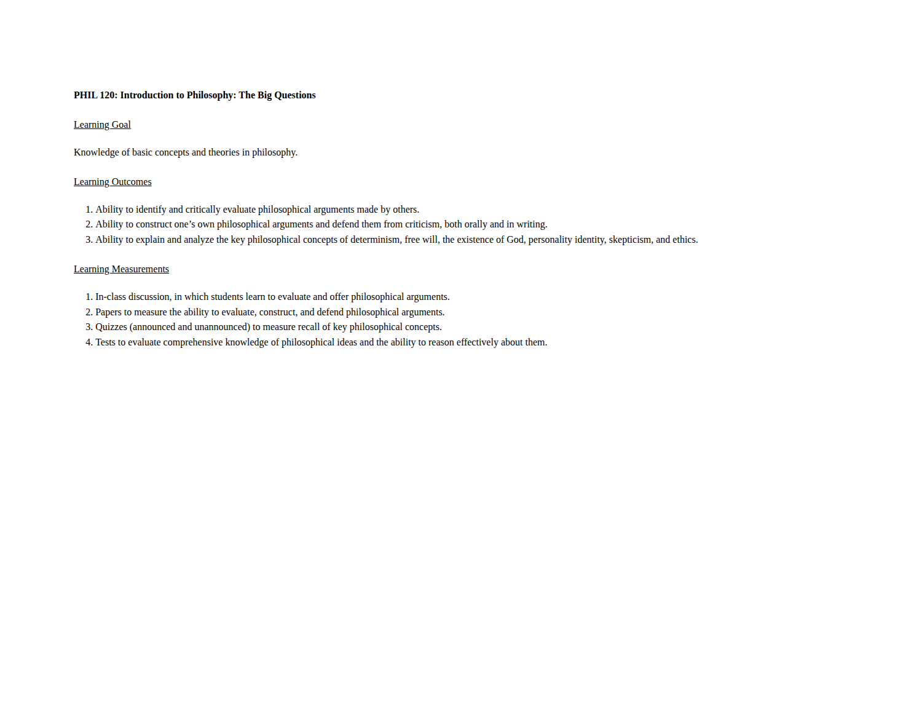PHIL 120: Introduction to Philosophy: The Big Questions
Learning Goal
Knowledge of basic concepts and theories in philosophy.
Learning Outcomes
Ability to identify and critically evaluate philosophical arguments made by others.
Ability to construct one’s own philosophical arguments and defend them from criticism, both orally and in writing.
Ability to explain and analyze the key philosophical concepts of determinism, free will, the existence of God, personality identity, skepticism, and ethics.
Learning Measurements
In-class discussion, in which students learn to evaluate and offer philosophical arguments.
Papers to measure the ability to evaluate, construct, and defend philosophical arguments.
Quizzes (announced and unannounced) to measure recall of key philosophical concepts.
Tests to evaluate comprehensive knowledge of philosophical ideas and the ability to reason effectively about them.